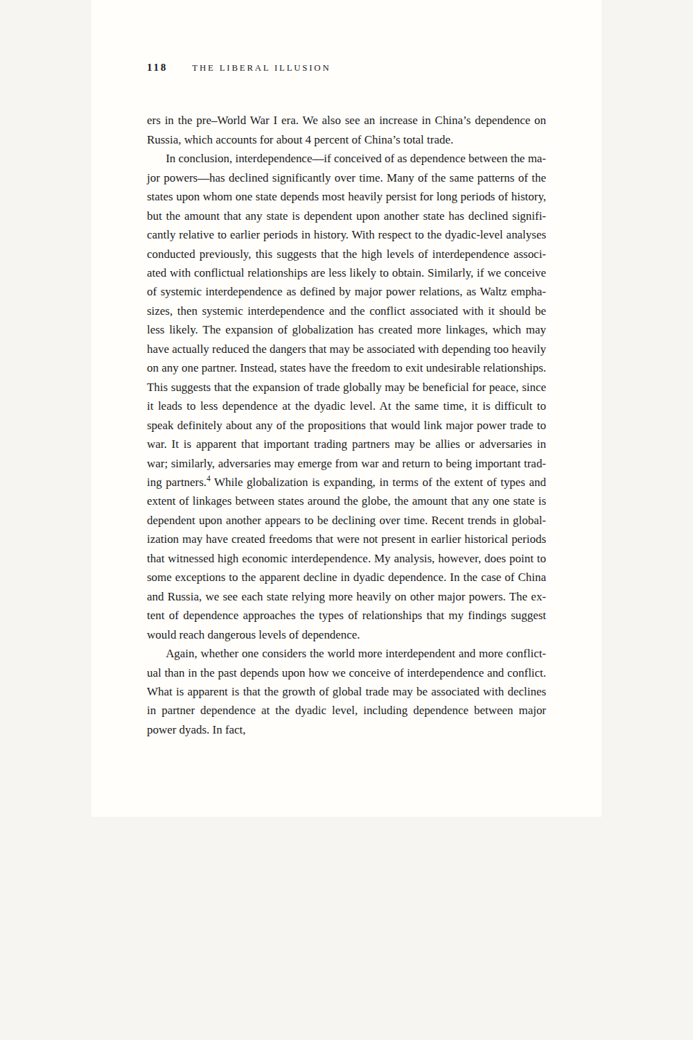118 The Liberal Illusion
ers in the pre–World War I era. We also see an increase in China’s dependence on Russia, which accounts for about 4 percent of China’s total trade.
In conclusion, interdependence—if conceived of as dependence between the major powers—has declined significantly over time. Many of the same patterns of the states upon whom one state depends most heavily persist for long periods of history, but the amount that any state is dependent upon another state has declined significantly relative to earlier periods in history. With respect to the dyadic-level analyses conducted previously, this suggests that the high levels of interdependence associated with conflictual relationships are less likely to obtain. Similarly, if we conceive of systemic interdependence as defined by major power relations, as Waltz emphasizes, then systemic interdependence and the conflict associated with it should be less likely. The expansion of globalization has created more linkages, which may have actually reduced the dangers that may be associated with depending too heavily on any one partner. Instead, states have the freedom to exit undesirable relationships. This suggests that the expansion of trade globally may be beneficial for peace, since it leads to less dependence at the dyadic level. At the same time, it is difficult to speak definitely about any of the propositions that would link major power trade to war. It is apparent that important trading partners may be allies or adversaries in war; similarly, adversaries may emerge from war and return to being important trading partners.4 While globalization is expanding, in terms of the extent of types and extent of linkages between states around the globe, the amount that any one state is dependent upon another appears to be declining over time. Recent trends in globalization may have created freedoms that were not present in earlier historical periods that witnessed high economic interdependence. My analysis, however, does point to some exceptions to the apparent decline in dyadic dependence. In the case of China and Russia, we see each state relying more heavily on other major powers. The extent of dependence approaches the types of relationships that my findings suggest would reach dangerous levels of dependence.
Again, whether one considers the world more interdependent and more conflictual than in the past depends upon how we conceive of interdependence and conflict. What is apparent is that the growth of global trade may be associated with declines in partner dependence at the dyadic level, including dependence between major power dyads. In fact,